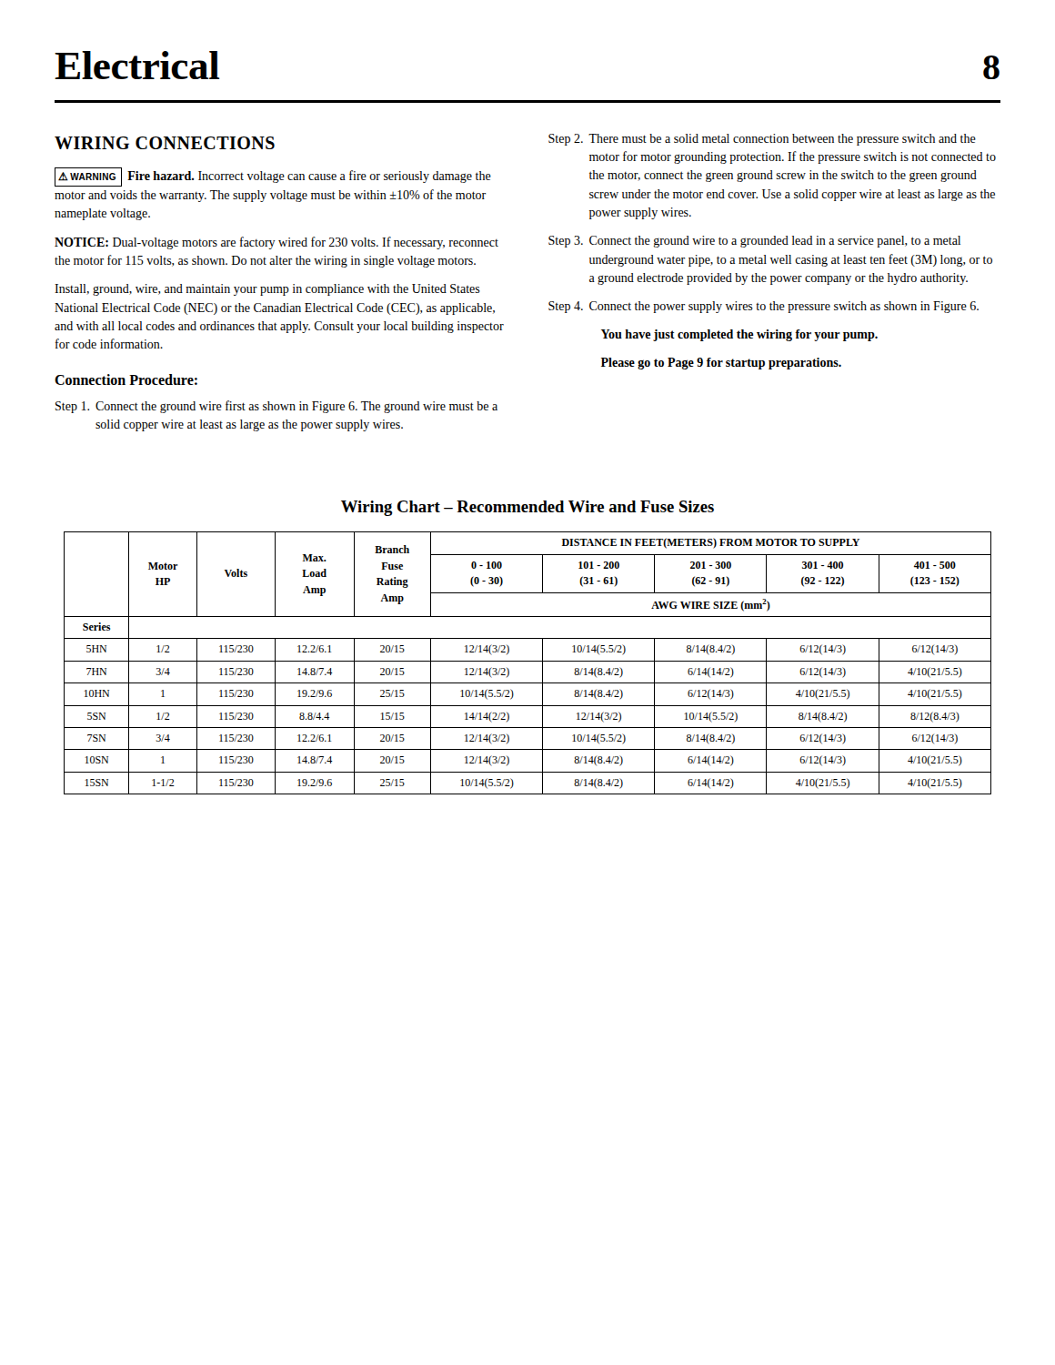Electrical
8
WIRING CONNECTIONS
WARNING Fire hazard. Incorrect voltage can cause a fire or seriously damage the motor and voids the warranty. The supply voltage must be within ±10% of the motor nameplate voltage.
NOTICE: Dual-voltage motors are factory wired for 230 volts. If necessary, reconnect the motor for 115 volts, as shown. Do not alter the wiring in single voltage motors.
Install, ground, wire, and maintain your pump in compliance with the United States National Electrical Code (NEC) or the Canadian Electrical Code (CEC), as applicable, and with all local codes and ordinances that apply. Consult your local building inspector for code information.
Connection Procedure:
Step 1.
Connect the ground wire first as shown in Figure 6. The ground wire must be a solid copper wire at least as large as the power supply wires.
Step 2.
There must be a solid metal connection between the pressure switch and the motor for motor grounding protection. If the pressure switch is not connected to the motor, connect the green ground screw in the switch to the green ground screw under the motor end cover. Use a solid copper wire at least as large as the power supply wires.
Step 3.
Connect the ground wire to a grounded lead in a service panel, to a metal underground water pipe, to a metal well casing at least ten feet (3M) long, or to a ground electrode provided by the power company or the hydro authority.
Step 4.
Connect the power supply wires to the pressure switch as shown in Figure 6.
You have just completed the wiring for your pump.
Please go to Page 9 for startup preparations.
Wiring Chart – Recommended Wire and Fuse Sizes
| | Motor HP | Volts | Max. Load Amp | Branch Fuse Rating Amp | DISTANCE IN FEET(METERS) FROM MOTOR TO SUPPLY |
| --- | --- | --- | --- | --- | --- |
| 0 - 100 (0 - 30) | 101 - 200 (31 - 61) | 201 - 300 (62 - 91) | 301 - 400 (92 - 122) | 401 - 500 (123 - 152) |
| AWG WIRE SIZE (mm 2 ) |
| Series | | | | | | | | | |
| 5HN | 1/2 | 115/230 | 12.2/6.1 | 20/15 | 12/14(3/2) | 10/14(5.5/2) | 8/14(8.4/2) | 6/12(14/3) | 6/12(14/3) |
| 7HN | 3/4 | 115/230 | 14.8/7.4 | 20/15 | 12/14(3/2) | 8/14(8.4/2) | 6/14(14/2) | 6/12(14/3) | 4/10(21/5.5) |
| 10HN | 1 | 115/230 | 19.2/9.6 | 25/15 | 10/14(5.5/2) | 8/14(8.4/2) | 6/12(14/3) | 4/10(21/5.5) | 4/10(21/5.5) |
| 5SN | 1/2 | 115/230 | 8.8/4.4 | 15/15 | 14/14(2/2) | 12/14(3/2) | 10/14(5.5/2) | 8/14(8.4/2) | 8/12(8.4/3) |
| 7SN | 3/4 | 115/230 | 12.2/6.1 | 20/15 | 12/14(3/2) | 10/14(5.5/2) | 8/14(8.4/2) | 6/12(14/3) | 6/12(14/3) |
| 10SN | 1 | 115/230 | 14.8/7.4 | 20/15 | 12/14(3/2) | 8/14(8.4/2) | 6/14(14/2) | 6/12(14/3) | 4/10(21/5.5) |
| 15SN | 1-1/2 | 115/230 | 19.2/9.6 | 25/15 | 10/14(5.5/2) | 8/14(8.4/2) | 6/14(14/2) | 4/10(21/5.5) | 4/10(21/5.5) |